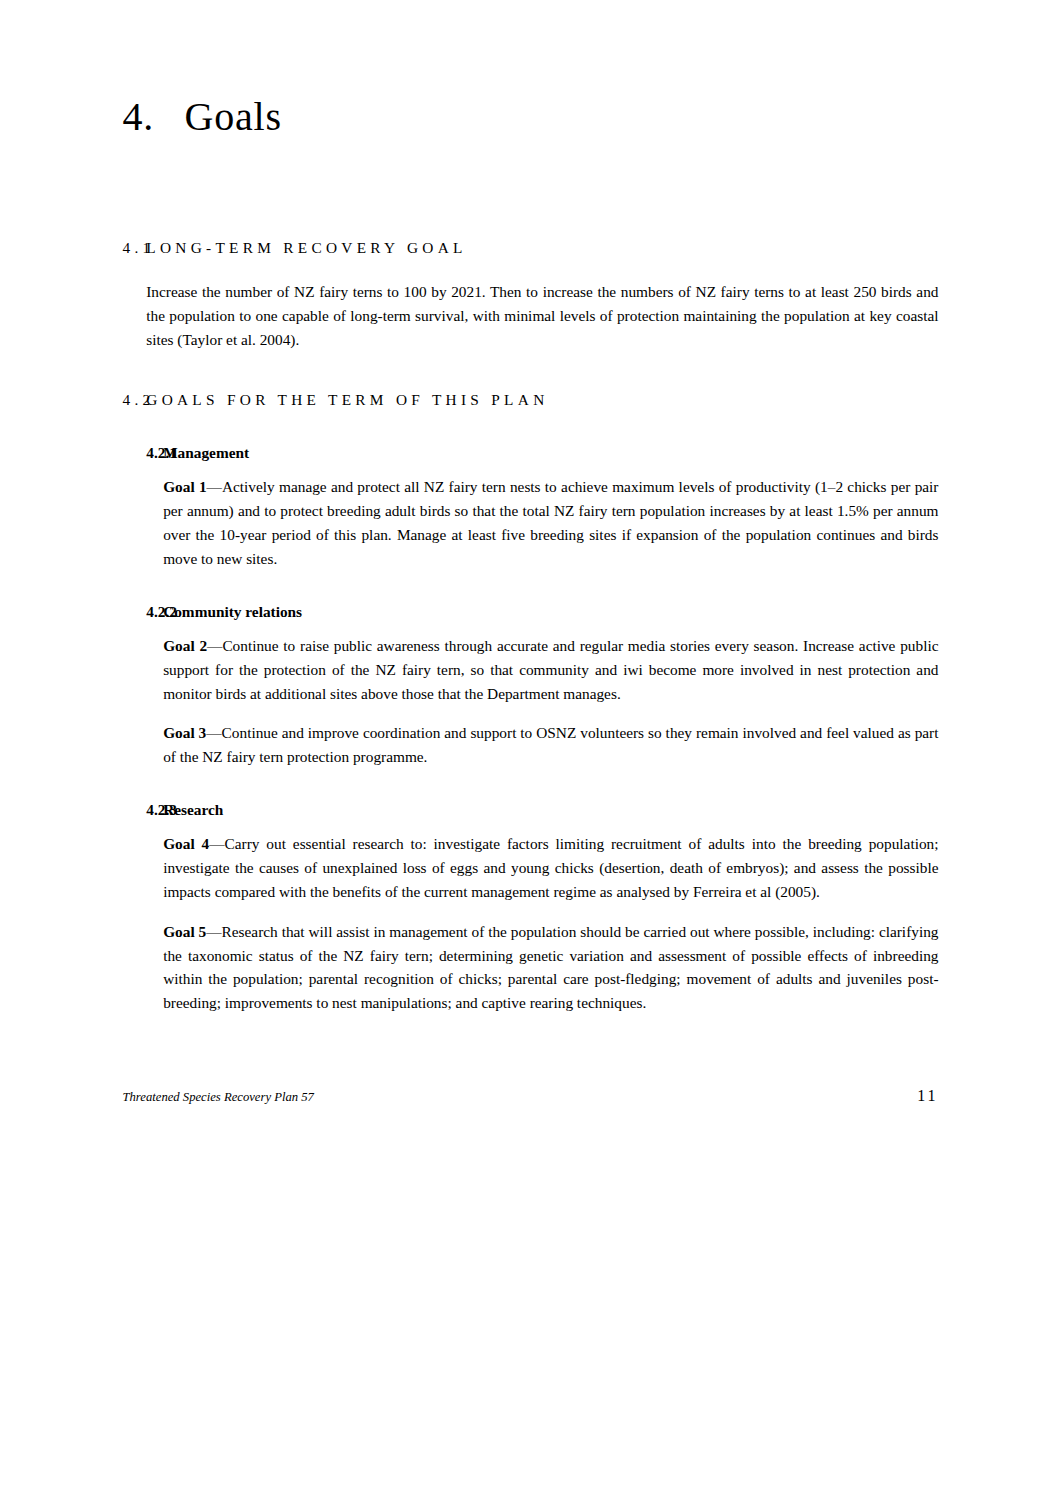4. Goals
4.1 Long-term recovery goal
Increase the number of NZ fairy terns to 100 by 2021. Then to increase the numbers of NZ fairy terns to at least 250 birds and the population to one capable of long-term survival, with minimal levels of protection maintaining the population at key coastal sites (Taylor et al. 2004).
4.2 Goals for the term of this plan
4.2.1 Management
Goal 1—Actively manage and protect all NZ fairy tern nests to achieve maximum levels of productivity (1–2 chicks per pair per annum) and to protect breeding adult birds so that the total NZ fairy tern population increases by at least 1.5% per annum over the 10-year period of this plan. Manage at least five breeding sites if expansion of the population continues and birds move to new sites.
4.2.2 Community relations
Goal 2—Continue to raise public awareness through accurate and regular media stories every season. Increase active public support for the protection of the NZ fairy tern, so that community and iwi become more involved in nest protection and monitor birds at additional sites above those that the Department manages.
Goal 3—Continue and improve coordination and support to OSNZ volunteers so they remain involved and feel valued as part of the NZ fairy tern protection programme.
4.2.3 Research
Goal 4—Carry out essential research to: investigate factors limiting recruitment of adults into the breeding population; investigate the causes of unexplained loss of eggs and young chicks (desertion, death of embryos); and assess the possible impacts compared with the benefits of the current management regime as analysed by Ferreira et al (2005).
Goal 5—Research that will assist in management of the population should be carried out where possible, including: clarifying the taxonomic status of the NZ fairy tern; determining genetic variation and assessment of possible effects of inbreeding within the population; parental recognition of chicks; parental care post-fledging; movement of adults and juveniles post-breeding; improvements to nest manipulations; and captive rearing techniques.
Threatened Species Recovery Plan 57 11